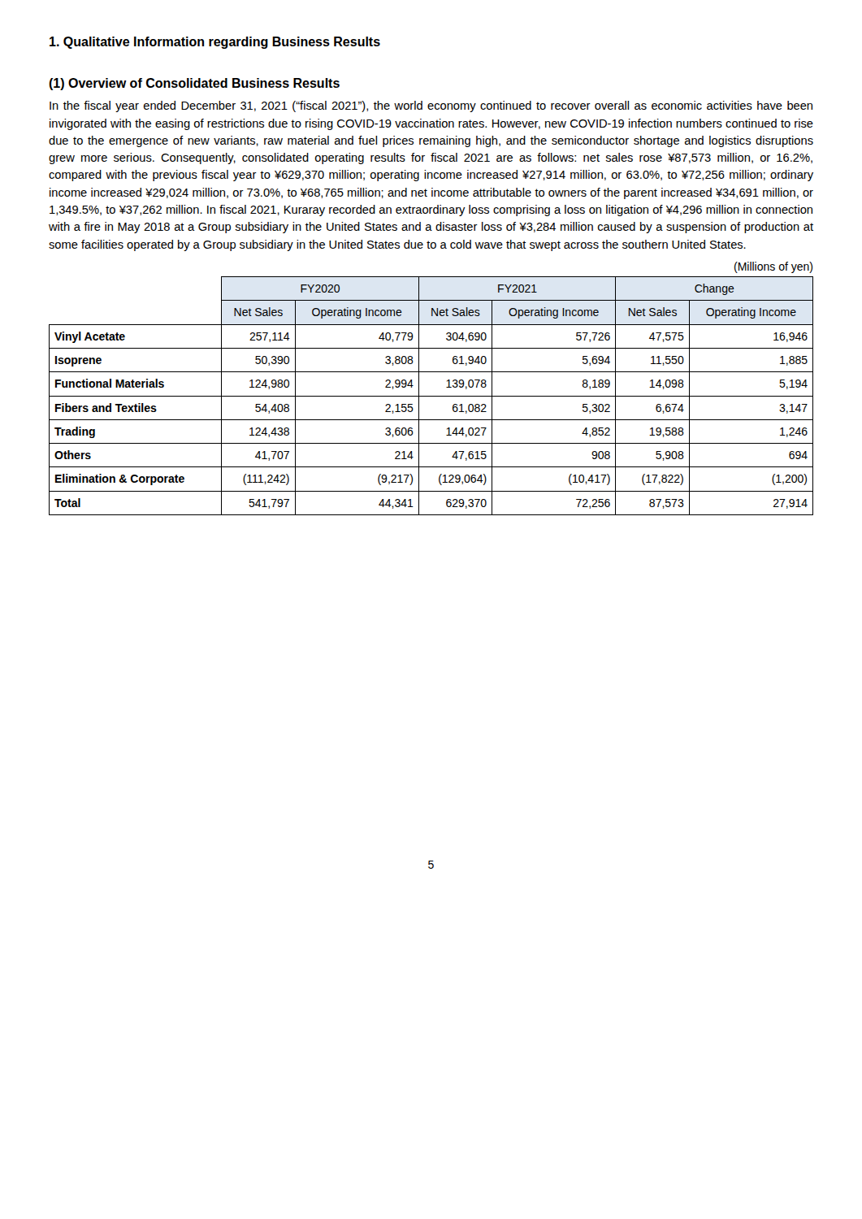1. Qualitative Information regarding Business Results
(1) Overview of Consolidated Business Results
In the fiscal year ended December 31, 2021 (“fiscal 2021”), the world economy continued to recover overall as economic activities have been invigorated with the easing of restrictions due to rising COVID-19 vaccination rates. However, new COVID-19 infection numbers continued to rise due to the emergence of new variants, raw material and fuel prices remaining high, and the semiconductor shortage and logistics disruptions grew more serious. Consequently, consolidated operating results for fiscal 2021 are as follows: net sales rose ¥87,573 million, or 16.2%, compared with the previous fiscal year to ¥629,370 million; operating income increased ¥27,914 million, or 63.0%, to ¥72,256 million; ordinary income increased ¥29,024 million, or 73.0%, to ¥68,765 million; and net income attributable to owners of the parent increased ¥34,691 million, or 1,349.5%, to ¥37,262 million. In fiscal 2021, Kuraray recorded an extraordinary loss comprising a loss on litigation of ¥4,296 million in connection with a fire in May 2018 at a Group subsidiary in the United States and a disaster loss of ¥3,284 million caused by a suspension of production at some facilities operated by a Group subsidiary in the United States due to a cold wave that swept across the southern United States.
(Millions of yen)
| | FY2020 | FY2021 | Change |
| --- | --- | --- | --- |
| Net Sales | Operating Income | Net Sales | Operating Income | Net Sales | Operating Income |
| Vinyl Acetate | 257,114 | 40,779 | 304,690 | 57,726 | 47,575 | 16,946 |
| Isoprene | 50,390 | 3,808 | 61,940 | 5,694 | 11,550 | 1,885 |
| Functional Materials | 124,980 | 2,994 | 139,078 | 8,189 | 14,098 | 5,194 |
| Fibers and Textiles | 54,408 | 2,155 | 61,082 | 5,302 | 6,674 | 3,147 |
| Trading | 124,438 | 3,606 | 144,027 | 4,852 | 19,588 | 1,246 |
| Others | 41,707 | 214 | 47,615 | 908 | 5,908 | 694 |
| Elimination & Corporate | (111,242) | (9,217) | (129,064) | (10,417) | (17,822) | (1,200) |
| Total | 541,797 | 44,341 | 629,370 | 72,256 | 87,573 | 27,914 |
5